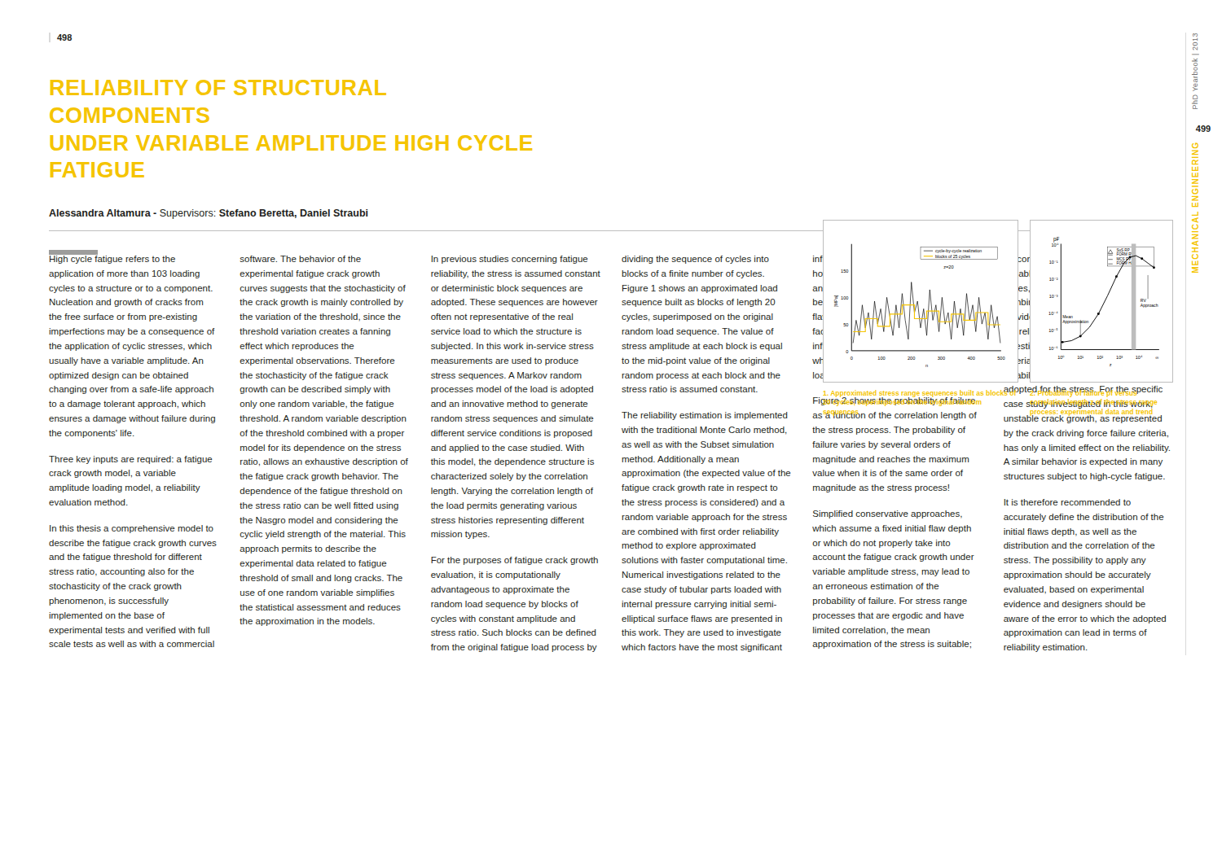498
Reliability of Structural Components
Under Variable Amplitude High Cycle
Fatigue
Alessandra Altamura - Supervisors: Stefano Beretta, Daniel Straubi
1. Approximated stress range sequences built as blocks of 20 cycles, superimposed on the original random sequences
2. Probability of failure pf versus correlation length z of the stress range process: experimental data and trend
High cycle fatigue refers to the application of more than 103 loading cycles to a structure or to a component. Nucleation and growth of cracks from the free surface or from pre-existing imperfections may be a consequence of the application of cyclic stresses, which usually have a variable amplitude. An optimized design can be obtained changing over from a safe-life approach to a damage tolerant approach, which ensures a damage without failure during the components' life.
Three key inputs are required: a fatigue crack growth model, a variable amplitude loading model, a reliability evaluation method.
In this thesis a comprehensive model to describe the fatigue crack growth curves and the fatigue threshold for different stress ratio, accounting also for the stochasticity of the crack growth phenomenon, is successfully implemented on the base of experimental tests and verified with full scale tests as well as with a commercial software. The behavior of the experimental fatigue crack growth curves suggests that the stochasticity of the crack growth is mainly controlled by the variation of the threshold, since the threshold variation creates a fanning effect which reproduces the experimental observations. Therefore the stochasticity of the fatigue crack growth can be described simply with only one random variable, the fatigue threshold. A random variable description of the threshold combined with a proper model for its dependence on the stress ratio, allows an exhaustive description of the fatigue crack growth behavior. The dependence of the fatigue threshold on the stress ratio can be well fitted using the Nasgro model and considering the cyclic yield strength of the material. This approach permits to describe the experimental data related to fatigue threshold of small and long cracks. The use of one random variable simplifies the statistical assessment and reduces the approximation in the models.
In previous studies concerning fatigue reliability, the stress is assumed constant or deterministic block sequences are adopted. These sequences are however often not representative of the real service load to which the structure is subjected. In this work in-service stress measurements are used to produce stress sequences. A Markov random processes model of the load is adopted and an innovative method to generate random stress sequences and simulate different service conditions is proposed and applied to the case studied. With this model, the dependence structure is characterized solely by the correlation length. Varying the correlation length of the load permits generating various stress histories representing different mission types.
For the purposes of fatigue crack growth evaluation, it is computationally advantageous to approximate the random load sequence by blocks of cycles with constant amplitude and stress ratio. Such blocks can be defined from the original fatigue load process by dividing the sequence of cycles into blocks of a finite number of cycles. Figure 1 shows an approximated load sequence built as blocks of length 20 cycles, superimposed on the original random load sequence. The value of stress amplitude at each block is equal to the mid-point value of the original random process at each block and the stress ratio is assumed constant.
The reliability estimation is implemented with the traditional Monte Carlo method, as well as with the Subset simulation method. Additionally a mean approximation (the expected value of the fatigue crack growth rate in respect to the stress process is considered) and a random variable approach for the stress are combined with first order reliability method to explore approximated solutions with faster computational time. Numerical investigations related to the case study of tubular parts loaded with internal pressure carrying initial semi-elliptical surface flaws are presented in this work. They are used to investigate which factors have the most significant influence in the reliability evaluation, how these factors affect the reliability and when approximated approaches can be applied. Results show that the initial flaws depth and the stress model are the factors which exert the most significant influence on the reliability evaluation when variable amplitude fatigue fatigue loading are applied.
Figure 2 shows the probability of failure as a function of the correlation length of the stress process. The probability of failure varies by several orders of magnitude and reaches the maximum value when it is of the same order of magnitude as the stress process!
Simplified conservative approaches, which assume a fixed initial flaw depth or which do not properly take into account the fatigue crack growth under variable amplitude stress, may lead to an erroneous estimation of the probability of failure. For stress range processes that are ergodic and have limited correlation, the mean approximation of the stress is suitable; for constant stress ranges, the random variable model is applicable; in all other cases, the load block model in combination with the subset simulation provides a practical tool for assessing the reliability.The numerical investigations show also that the failure criteria may exert an influence on the reliability depending on the model adopted for the stress. For the specific case study investigated in this work, unstable crack growth, as represented by the crack driving force failure criteria, has only a limited effect on the reliability. A similar behavior is expected in many structures subject to high-cycle fatigue.
It is therefore recommended to accurately define the distribution of the initial flaws depth, as well as the distribution and the correlation of the stress. The possibility to apply any approximation should be accurately evaluated, based on experimental evidence and designers should be aware of the error to which the adopted approximation can lead in terms of reliability estimation.
PhD Yearbook | 2013
499
Mechanical Engineering